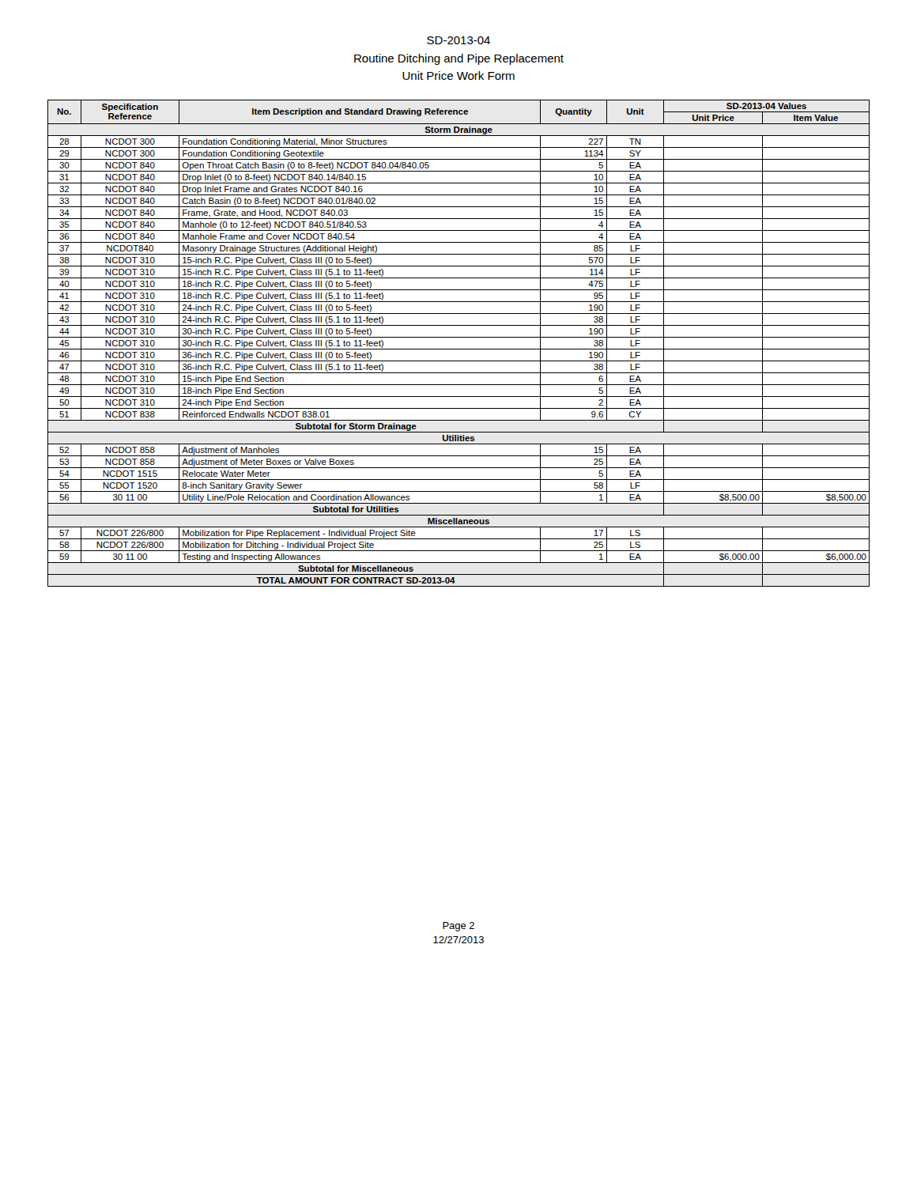SD-2013-04
Routine Ditching and Pipe Replacement
Unit Price Work Form
| No. | Specification Reference | Item Description and Standard Drawing Reference | Quantity | Unit | SD-2013-04 Values |
| --- | --- | --- | --- | --- | --- |
| Unit Price | Item Value |
| Storm Drainage |
| 28 | NCDOT 300 | Foundation Conditioning Material, Minor Structures | 227 | TN | | |
| 29 | NCDOT 300 | Foundation Conditioning Geotextile | 1134 | SY | | |
| 30 | NCDOT 840 | Open Throat Catch Basin (0 to 8-feet) NCDOT 840.04/840.05 | 5 | EA | | |
| 31 | NCDOT 840 | Drop Inlet (0 to 8-feet) NCDOT 840.14/840.15 | 10 | EA | | |
| 32 | NCDOT 840 | Drop Inlet Frame and Grates NCDOT 840.16 | 10 | EA | | |
| 33 | NCDOT 840 | Catch Basin (0 to 8-feet) NCDOT 840.01/840.02 | 15 | EA | | |
| 34 | NCDOT 840 | Frame, Grate, and Hood, NCDOT 840.03 | 15 | EA | | |
| 35 | NCDOT 840 | Manhole (0 to 12-feet) NCDOT 840.51/840.53 | 4 | EA | | |
| 36 | NCDOT 840 | Manhole Frame and Cover NCDOT 840.54 | 4 | EA | | |
| 37 | NCDOT840 | Masonry Drainage Structures (Additional Height) | 85 | LF | | |
| 38 | NCDOT 310 | 15-inch R.C. Pipe Culvert, Class III (0 to 5-feet) | 570 | LF | | |
| 39 | NCDOT 310 | 15-inch R.C. Pipe Culvert, Class III (5.1 to 11-feet) | 114 | LF | | |
| 40 | NCDOT 310 | 18-inch R.C. Pipe Culvert, Class III (0 to 5-feet) | 475 | LF | | |
| 41 | NCDOT 310 | 18-inch R.C. Pipe Culvert, Class III (5.1 to 11-feet) | 95 | LF | | |
| 42 | NCDOT 310 | 24-inch R.C. Pipe Culvert, Class III (0 to 5-feet) | 190 | LF | | |
| 43 | NCDOT 310 | 24-inch R.C. Pipe Culvert, Class III (5.1 to 11-feet) | 38 | LF | | |
| 44 | NCDOT 310 | 30-inch R.C. Pipe Culvert, Class III (0 to 5-feet) | 190 | LF | | |
| 45 | NCDOT 310 | 30-inch R.C. Pipe Culvert, Class III (5.1 to 11-feet) | 38 | LF | | |
| 46 | NCDOT 310 | 36-inch R.C. Pipe Culvert, Class III (0 to 5-feet) | 190 | LF | | |
| 47 | NCDOT 310 | 36-inch R.C. Pipe Culvert, Class III (5.1 to 11-feet) | 38 | LF | | |
| 48 | NCDOT 310 | 15-inch Pipe End Section | 6 | EA | | |
| 49 | NCDOT 310 | 18-inch Pipe End Section | 5 | EA | | |
| 50 | NCDOT 310 | 24-inch Pipe End Section | 2 | EA | | |
| 51 | NCDOT 838 | Reinforced Endwalls NCDOT 838.01 | 9.6 | CY | | |
| Subtotal for Storm Drainage | | |
| Utilities |
| 52 | NCDOT 858 | Adjustment of Manholes | 15 | EA | | |
| 53 | NCDOT 858 | Adjustment of Meter Boxes or Valve Boxes | 25 | EA | | |
| 54 | NCDOT 1515 | Relocate Water Meter | 5 | EA | | |
| 55 | NCDOT 1520 | 8-inch Sanitary Gravity Sewer | 58 | LF | | |
| 56 | 30 11 00 | Utility Line/Pole Relocation and Coordination Allowances | 1 | EA | $8,500.00 | $8,500.00 |
| Subtotal for Utilities | | |
| Miscellaneous |
| 57 | NCDOT 226/800 | Mobilization for Pipe Replacement - Individual Project Site | 17 | LS | | |
| 58 | NCDOT 226/800 | Mobilization for Ditching - Individual Project Site | 25 | LS | | |
| 59 | 30 11 00 | Testing and Inspecting Allowances | 1 | EA | $6,000.00 | $6,000.00 |
| Subtotal for Miscellaneous | | |
| TOTAL AMOUNT FOR CONTRACT SD-2013-04 | | |
Page 2
12/27/2013